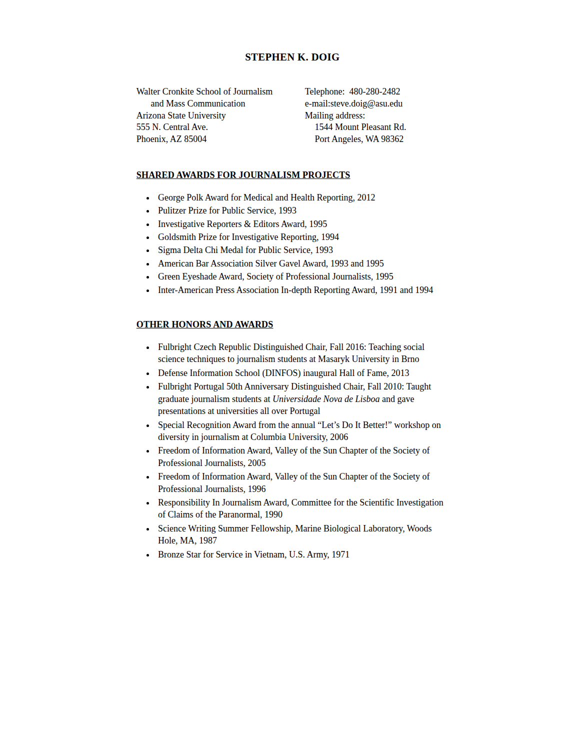STEPHEN K. DOIG
| Walter Cronkite School of Journalism | Telephone: 480-280-2482 |
| and Mass Communication | e-mail:steve.doig@asu.edu |
| Arizona State University | Mailing address: |
| 555 N. Central Ave. | 1544 Mount Pleasant Rd. |
| Phoenix, AZ 85004 | Port Angeles, WA 98362 |
SHARED AWARDS FOR JOURNALISM PROJECTS
George Polk Award for Medical and Health Reporting, 2012
Pulitzer Prize for Public Service, 1993
Investigative Reporters & Editors Award, 1995
Goldsmith Prize for Investigative Reporting, 1994
Sigma Delta Chi Medal for Public Service, 1993
American Bar Association Silver Gavel Award, 1993 and 1995
Green Eyeshade Award, Society of Professional Journalists, 1995
Inter-American Press Association In-depth Reporting Award, 1991 and 1994
OTHER HONORS AND AWARDS
Fulbright Czech Republic Distinguished Chair, Fall 2016: Teaching social science techniques to journalism students at Masaryk University in Brno
Defense Information School (DINFOS) inaugural Hall of Fame, 2013
Fulbright Portugal 50th Anniversary Distinguished Chair, Fall 2010: Taught graduate journalism students at Universidade Nova de Lisboa and gave presentations at universities all over Portugal
Special Recognition Award from the annual “Let’s Do It Better!” workshop on diversity in journalism at Columbia University, 2006
Freedom of Information Award, Valley of the Sun Chapter of the Society of Professional Journalists, 2005
Freedom of Information Award, Valley of the Sun Chapter of the Society of Professional Journalists, 1996
Responsibility In Journalism Award, Committee for the Scientific Investigation of Claims of the Paranormal, 1990
Science Writing Summer Fellowship, Marine Biological Laboratory, Woods Hole, MA, 1987
Bronze Star for Service in Vietnam, U.S. Army, 1971